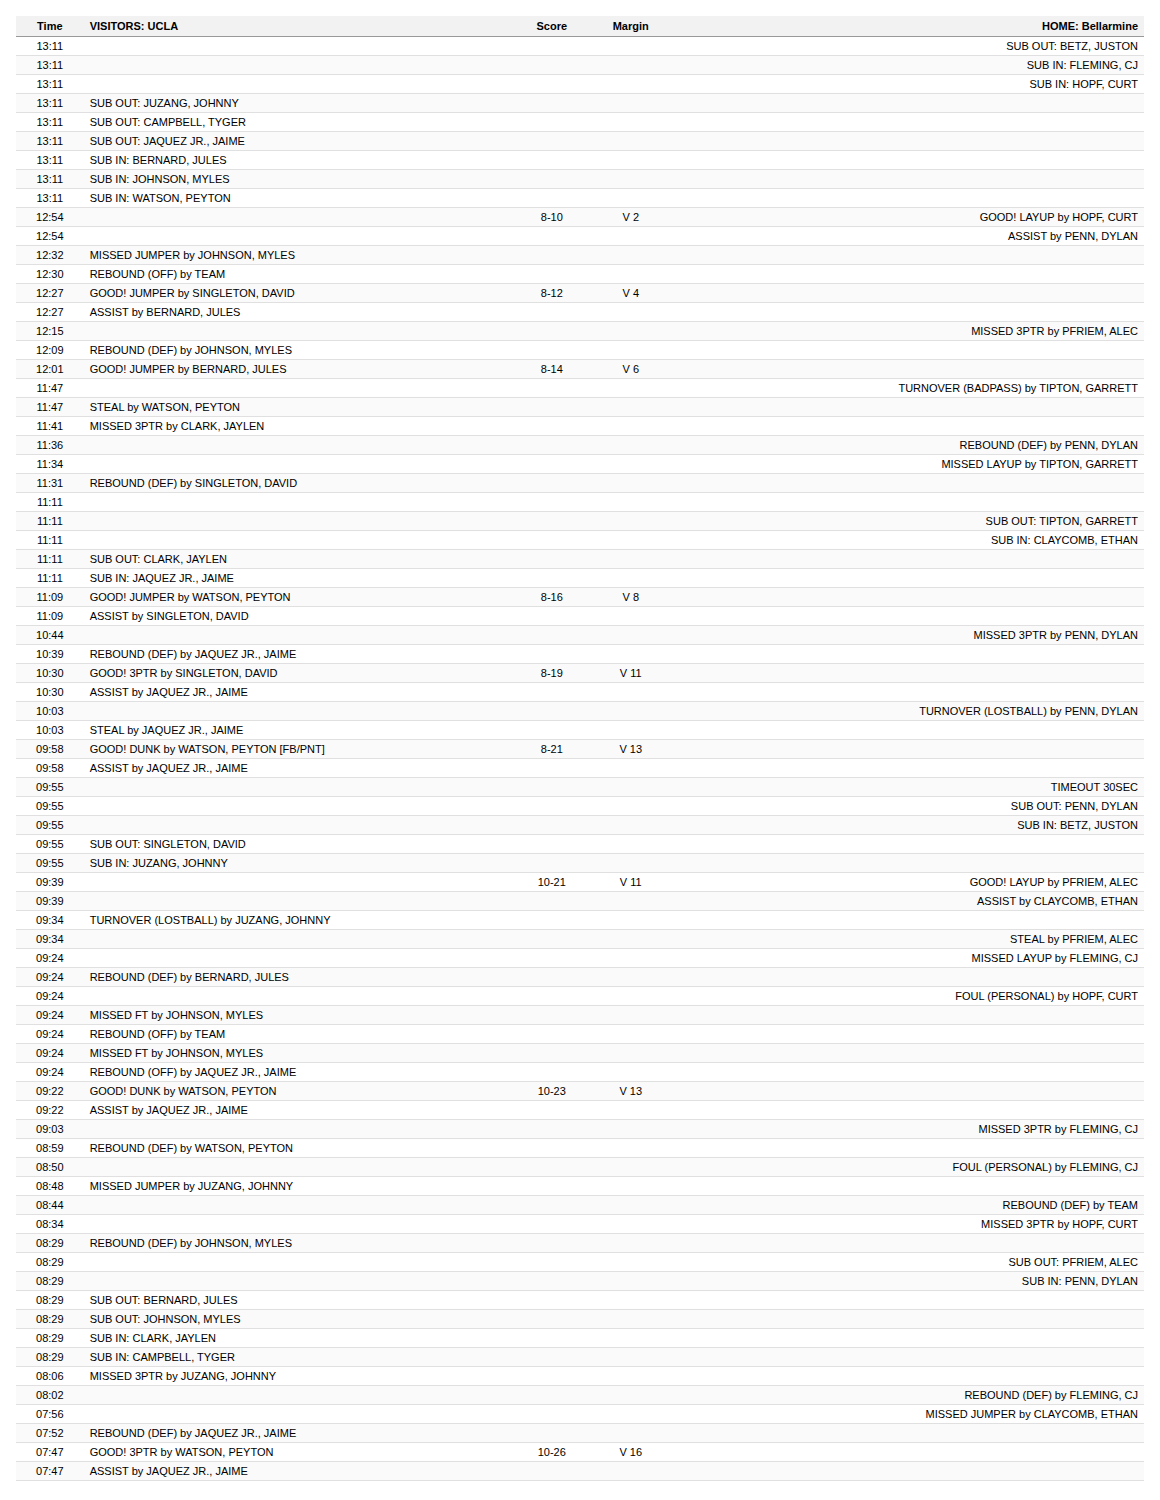| Time | VISITORS: UCLA | Score | Margin | HOME: Bellarmine |
| --- | --- | --- | --- | --- |
| 13:11 | | | | SUB OUT: BETZ, JUSTON |
| 13:11 | | | | SUB IN: FLEMING, CJ |
| 13:11 | | | | SUB IN: HOPF, CURT |
| 13:11 | SUB OUT: JUZANG, JOHNNY | | | |
| 13:11 | SUB OUT: CAMPBELL, TYGER | | | |
| 13:11 | SUB OUT: JAQUEZ JR., JAIME | | | |
| 13:11 | SUB IN: BERNARD, JULES | | | |
| 13:11 | SUB IN: JOHNSON, MYLES | | | |
| 13:11 | SUB IN: WATSON, PEYTON | | | |
| 12:54 | | 8-10 | V 2 | GOOD! LAYUP by HOPF, CURT |
| 12:54 | | | | ASSIST by PENN, DYLAN |
| 12:32 | MISSED JUMPER by JOHNSON, MYLES | | | |
| 12:30 | REBOUND (OFF) by TEAM | | | |
| 12:27 | GOOD! JUMPER by SINGLETON, DAVID | 8-12 | V 4 | |
| 12:27 | ASSIST by BERNARD, JULES | | | |
| 12:15 | | | | MISSED 3PTR by PFRIEM, ALEC |
| 12:09 | REBOUND (DEF) by JOHNSON, MYLES | | | |
| 12:01 | GOOD! JUMPER by BERNARD, JULES | 8-14 | V 6 | |
| 11:47 | | | | TURNOVER (BADPASS) by TIPTON, GARRETT |
| 11:47 | STEAL by WATSON, PEYTON | | | |
| 11:41 | MISSED 3PTR by CLARK, JAYLEN | | | |
| 11:36 | | | | REBOUND (DEF) by PENN, DYLAN |
| 11:34 | | | | MISSED LAYUP by TIPTON, GARRETT |
| 11:31 | REBOUND (DEF) by SINGLETON, DAVID | | | |
| 11:11 | | | | |
| 11:11 | | | | SUB OUT: TIPTON, GARRETT |
| 11:11 | | | | SUB IN: CLAYCOMB, ETHAN |
| 11:11 | SUB OUT: CLARK, JAYLEN | | | |
| 11:11 | SUB IN: JAQUEZ JR., JAIME | | | |
| 11:09 | GOOD! JUMPER by WATSON, PEYTON | 8-16 | V 8 | |
| 11:09 | ASSIST by SINGLETON, DAVID | | | |
| 10:44 | | | | MISSED 3PTR by PENN, DYLAN |
| 10:39 | REBOUND (DEF) by JAQUEZ JR., JAIME | | | |
| 10:30 | GOOD! 3PTR by SINGLETON, DAVID | 8-19 | V 11 | |
| 10:30 | ASSIST by JAQUEZ JR., JAIME | | | |
| 10:03 | | | | TURNOVER (LOSTBALL) by PENN, DYLAN |
| 10:03 | STEAL by JAQUEZ JR., JAIME | | | |
| 09:58 | GOOD! DUNK by WATSON, PEYTON [FB/PNT] | 8-21 | V 13 | |
| 09:58 | ASSIST by JAQUEZ JR., JAIME | | | |
| 09:55 | | | | TIMEOUT 30SEC |
| 09:55 | | | | SUB OUT: PENN, DYLAN |
| 09:55 | | | | SUB IN: BETZ, JUSTON |
| 09:55 | SUB OUT: SINGLETON, DAVID | | | |
| 09:55 | SUB IN: JUZANG, JOHNNY | | | |
| 09:39 | | 10-21 | V 11 | GOOD! LAYUP by PFRIEM, ALEC |
| 09:39 | | | | ASSIST by CLAYCOMB, ETHAN |
| 09:34 | TURNOVER (LOSTBALL) by JUZANG, JOHNNY | | | |
| 09:34 | | | | STEAL by PFRIEM, ALEC |
| 09:24 | | | | MISSED LAYUP by FLEMING, CJ |
| 09:24 | REBOUND (DEF) by BERNARD, JULES | | | |
| 09:24 | | | | FOUL (PERSONAL) by HOPF, CURT |
| 09:24 | MISSED FT by JOHNSON, MYLES | | | |
| 09:24 | REBOUND (OFF) by TEAM | | | |
| 09:24 | MISSED FT by JOHNSON, MYLES | | | |
| 09:24 | REBOUND (OFF) by JAQUEZ JR., JAIME | | | |
| 09:22 | GOOD! DUNK by WATSON, PEYTON | 10-23 | V 13 | |
| 09:22 | ASSIST by JAQUEZ JR., JAIME | | | |
| 09:03 | | | | MISSED 3PTR by FLEMING, CJ |
| 08:59 | REBOUND (DEF) by WATSON, PEYTON | | | |
| 08:50 | | | | FOUL (PERSONAL) by FLEMING, CJ |
| 08:48 | MISSED JUMPER by JUZANG, JOHNNY | | | |
| 08:44 | | | | REBOUND (DEF) by TEAM |
| 08:34 | | | | MISSED 3PTR by HOPF, CURT |
| 08:29 | REBOUND (DEF) by JOHNSON, MYLES | | | |
| 08:29 | | | | SUB OUT: PFRIEM, ALEC |
| 08:29 | | | | SUB IN: PENN, DYLAN |
| 08:29 | SUB OUT: BERNARD, JULES | | | |
| 08:29 | SUB OUT: JOHNSON, MYLES | | | |
| 08:29 | SUB IN: CLARK, JAYLEN | | | |
| 08:29 | SUB IN: CAMPBELL, TYGER | | | |
| 08:06 | MISSED 3PTR by JUZANG, JOHNNY | | | |
| 08:02 | | | | REBOUND (DEF) by FLEMING, CJ |
| 07:56 | | | | MISSED JUMPER by CLAYCOMB, ETHAN |
| 07:52 | REBOUND (DEF) by JAQUEZ JR., JAIME | | | |
| 07:47 | GOOD! 3PTR by WATSON, PEYTON | 10-26 | V 16 | |
| 07:47 | ASSIST by JAQUEZ JR., JAIME | | | |